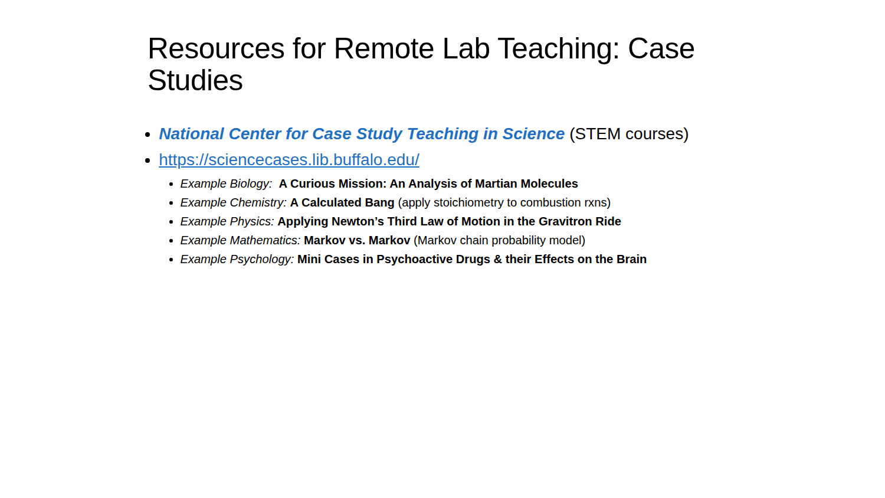Resources for Remote Lab Teaching: Case Studies
National Center for Case Study Teaching in Science (STEM courses)
https://sciencecases.lib.buffalo.edu/
Example Biology: A Curious Mission: An Analysis of Martian Molecules
Example Chemistry: A Calculated Bang (apply stoichiometry to combustion rxns)
Example Physics: Applying Newton’s Third Law of Motion in the Gravitron Ride
Example Mathematics: Markov vs. Markov (Markov chain probability model)
Example Psychology: Mini Cases in Psychoactive Drugs & their Effects on the Brain